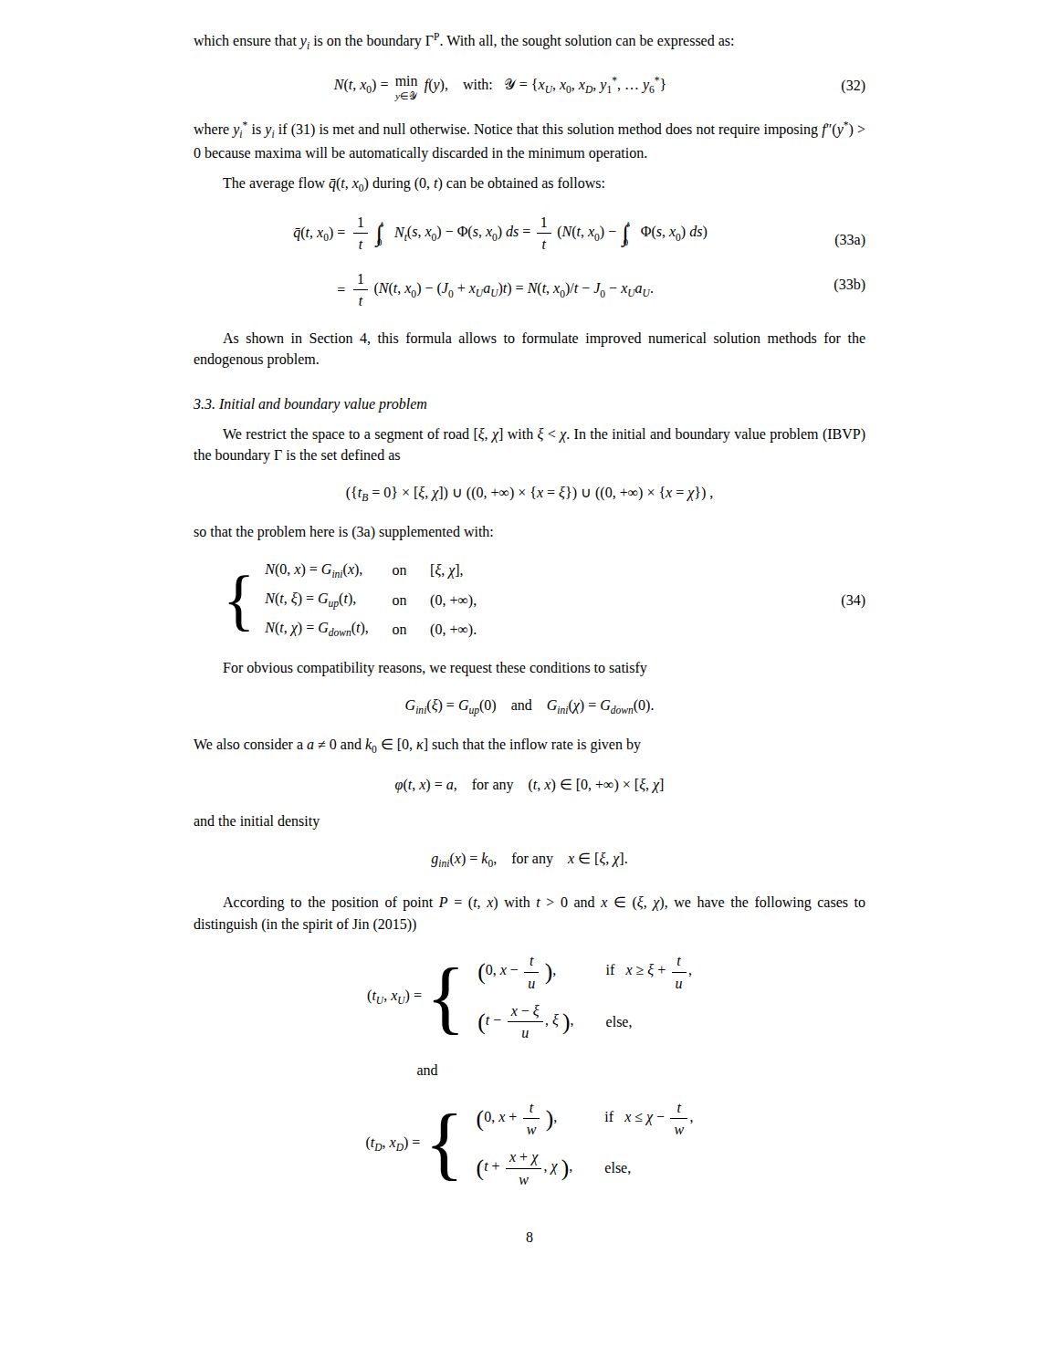which ensure that yi is on the boundary ΓP. With all, the sought solution can be expressed as:
N(t, x0) = min y∈𝒴 f(y), with: 𝒴 = {xU, x0, xD, y1*, … y6*}
(32)
where yi* is yi if (31) is met and null otherwise. Notice that this solution method does not require imposing f″(y*) > 0 because maxima will be automatically discarded in the minimum operation.
The average flow q̄(t, x0) during (0, t) can be obtained as follows:
q̄(t, x0) = 1 t ∫t 0 Nt(s, x0) − Φ(s, x0) ds = 1 t (N(t, x0) − ∫t 0 Φ(s, x0) ds) = 1 t (N(t, x0) − (J0 + xUaU)t) = N(t, x0)/t − J0 − xUaU.
(33a)
(33b)
As shown in Section 4, this formula allows to formulate improved numerical solution methods for the endogenous problem.
3.3. Initial and boundary value problem
We restrict the space to a segment of road [ξ, χ] with ξ < χ. In the initial and boundary value problem (IBVP) the boundary Γ is the set defined as
({tB = 0} × [ξ, χ]) ∪ ((0, +∞) × {x = ξ}) ∪ ((0, +∞) × {x = χ}) ,
so that the problem here is (3a) supplemented with:
{ N(0, x) = Gini(x), on [ξ, χ], N(t, ξ) = Gup(t), on (0, +∞), N(t, χ) = Gdown(t), on (0, +∞).
(34)
For obvious compatibility reasons, we request these conditions to satisfy
Gini(ξ) = Gup(0) and Gini(χ) = Gdown(0).
We also consider a a ≠ 0 and k0 ∈ [0, κ] such that the inflow rate is given by
φ(t, x) = a, for any (t, x) ∈ [0, +∞) × [ξ, χ]
and the initial density
gini(x) = k0, for any x ∈ [ξ, χ].
According to the position of point P = (t, x) with t > 0 and x ∈ (ξ, χ), we have the following cases to distinguish (in the spirit of Jin (2015))
(tU, xU) = { (0, x − tu ), if x ≥ ξ + tu, (t − x − ξ u, ξ ), else,
and
(tD, xD) = { (0, x + tw ), if x ≤ χ − tw, (t + x + χ w, χ ), else,
8